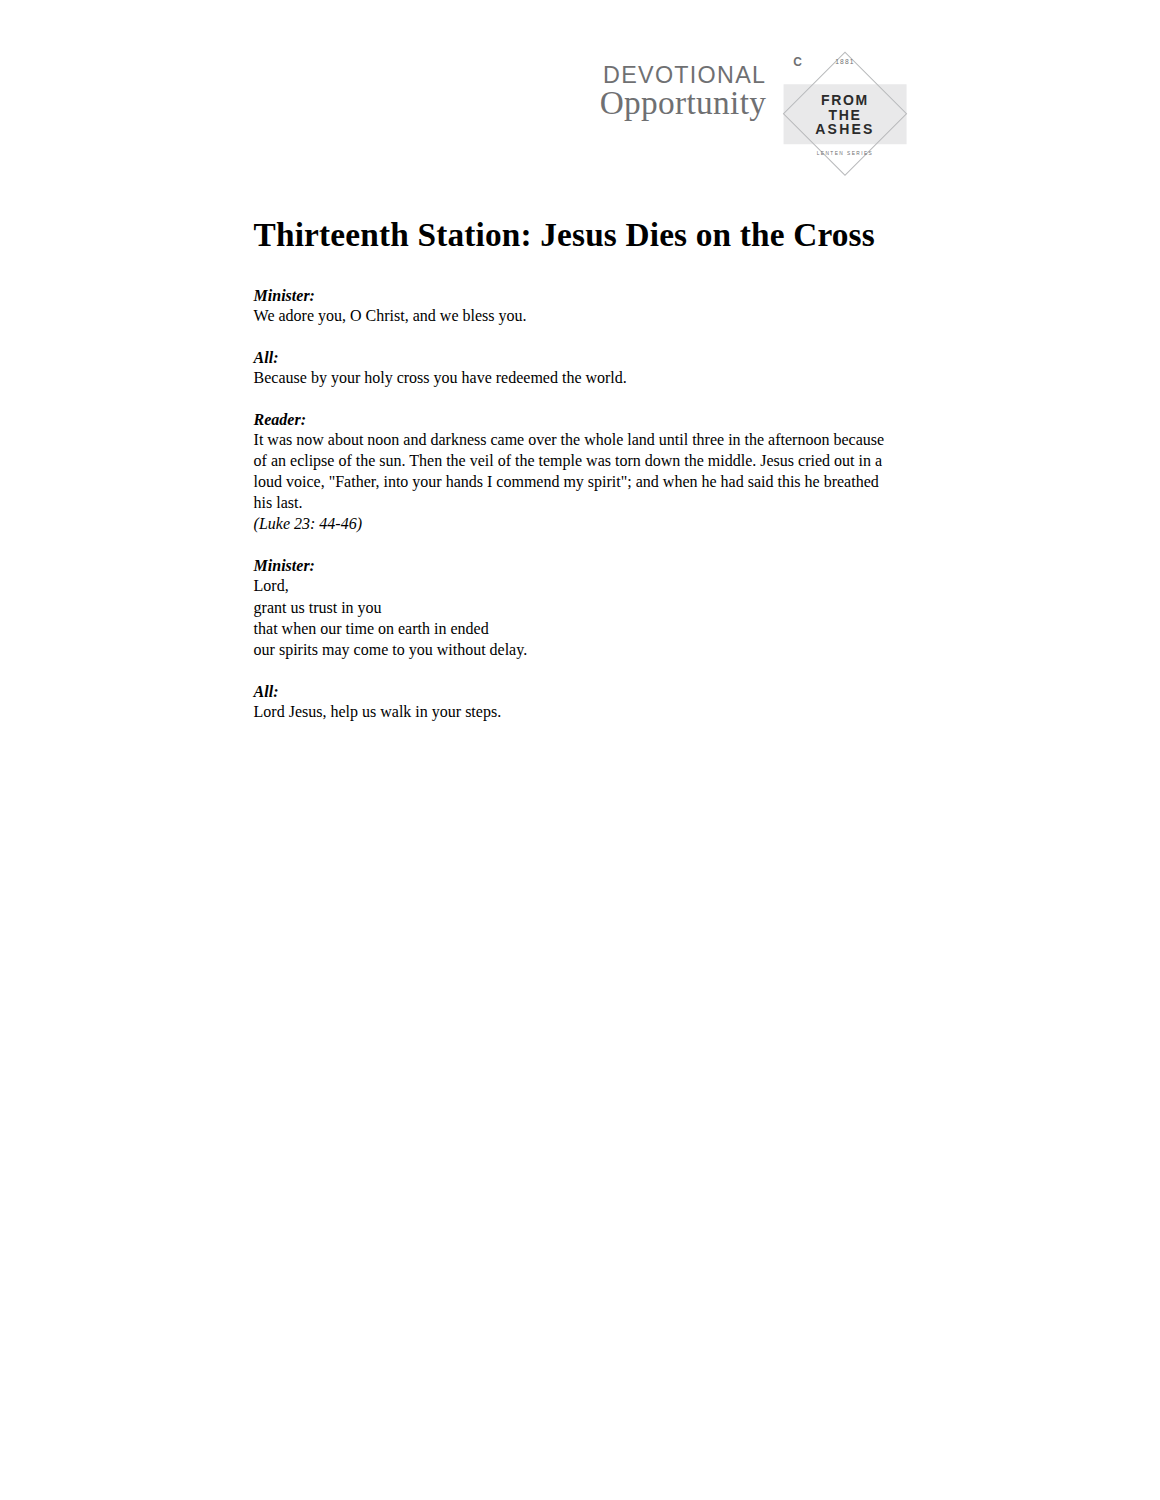DEVOTIONAL Opportunity
C 1881
FROM
THE
ASHES
LENTEN SERIES
Thirteenth Station: Jesus Dies on the Cross
Minister:
We adore you, O Christ, and we bless you.
All:
Because by your holy cross you have redeemed the world.
Reader:
It was now about noon and darkness came over the whole land until three in the afternoon because of an eclipse of the sun. Then the veil of the temple was torn down the middle. Jesus cried out in a loud voice, "Father, into your hands I commend my spirit"; and when he had said this he breathed his last.
(Luke 23: 44-46)
Minister:
Lord,
grant us trust in you
that when our time on earth in ended
our spirits may come to you without delay.
All:
Lord Jesus, help us walk in your steps.